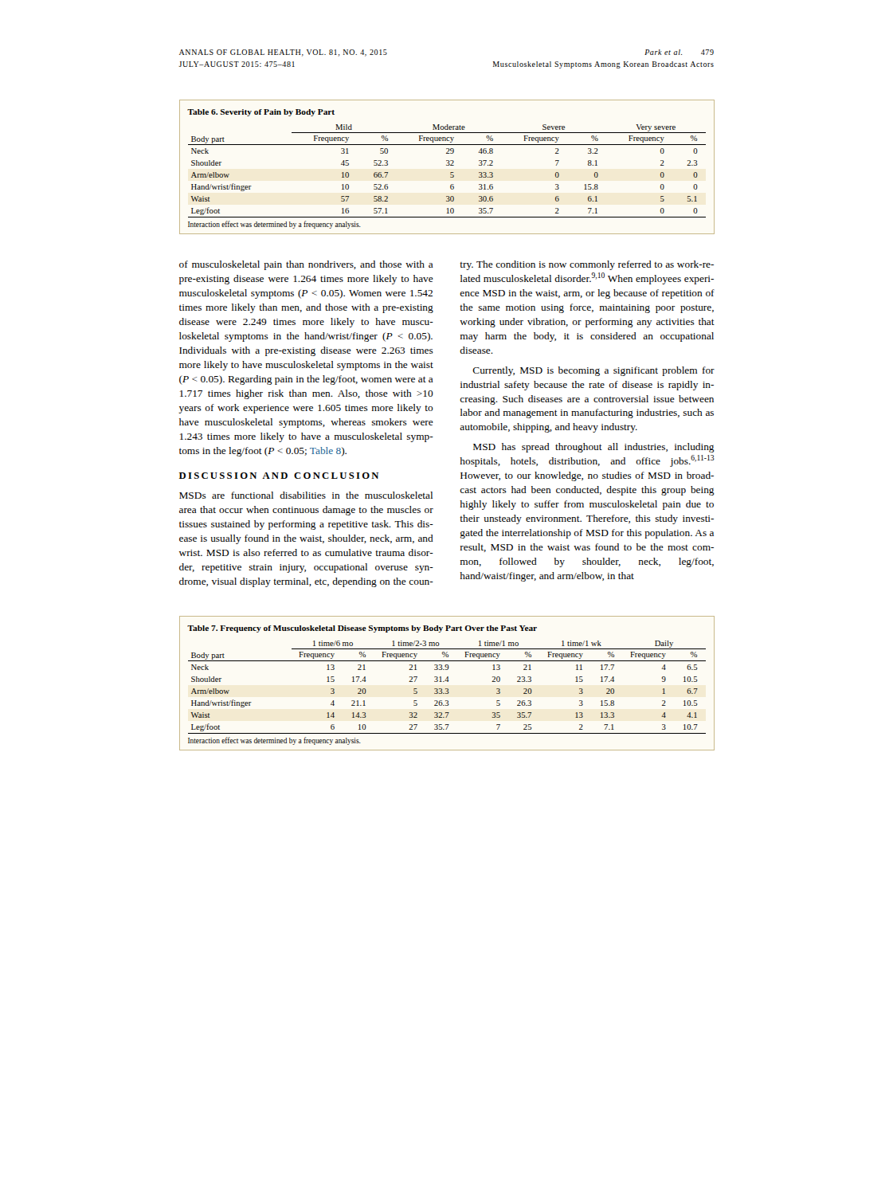Annals of Global Health, VOL. 81, NO. 4, 2015
July–August 2015: 475–481
Park et al. 479
Musculoskeletal Symptoms Among Korean Broadcast Actors
Table 6. Severity of Pain by Body Part
| Body part | Mild | Moderate | Severe | Very severe |
| --- | --- | --- | --- | --- |
| Frequency | % | Frequency | % | Frequency | % | Frequency | % |
| Neck | 31 | 50 | 29 | 46.8 | 2 | 3.2 | 0 | 0 |
| Shoulder | 45 | 52.3 | 32 | 37.2 | 7 | 8.1 | 2 | 2.3 |
| Arm/elbow | 10 | 66.7 | 5 | 33.3 | 0 | 0 | 0 | 0 |
| Hand/wrist/finger | 10 | 52.6 | 6 | 31.6 | 3 | 15.8 | 0 | 0 |
| Waist | 57 | 58.2 | 30 | 30.6 | 6 | 6.1 | 5 | 5.1 |
| Leg/foot | 16 | 57.1 | 10 | 35.7 | 2 | 7.1 | 0 | 0 |
Interaction effect was determined by a frequency analysis.
of musculoskeletal pain than nondrivers, and those with a pre-existing disease were 1.264 times more likely to have musculoskeletal symptoms (P < 0.05). Women were 1.542 times more likely than men, and those with a pre-existing disease were 2.249 times more likely to have musculoskeletal symptoms in the hand/wrist/finger (P < 0.05). Individuals with a pre-existing disease were 2.263 times more likely to have musculoskeletal symptoms in the waist (P < 0.05). Regarding pain in the leg/foot, women were at a 1.717 times higher risk than men. Also, those with >10 years of work experience were 1.605 times more likely to have musculoskeletal symptoms, whereas smokers were 1.243 times more likely to have a musculoskeletal symptoms in the leg/foot (P < 0.05; Table 8).
DISCUSSION AND CONCLUSION
MSDs are functional disabilities in the musculoskeletal area that occur when continuous damage to the muscles or tissues sustained by performing a repetitive task. This disease is usually found in the waist, shoulder, neck, arm, and wrist. MSD is also referred to as cumulative trauma disorder, repetitive strain injury, occupational overuse syndrome, visual display terminal, etc, depending on the country. The condition is now commonly referred to as work-related musculoskeletal disorder.9,10 When employees experience MSD in the waist, arm, or leg because of repetition of the same motion using force, maintaining poor posture, working under vibration, or performing any activities that may harm the body, it is considered an occupational disease.
Currently, MSD is becoming a significant problem for industrial safety because the rate of disease is rapidly increasing. Such diseases are a controversial issue between labor and management in manufacturing industries, such as automobile, shipping, and heavy industry.
MSD has spread throughout all industries, including hospitals, hotels, distribution, and office jobs.6,11-13 However, to our knowledge, no studies of MSD in broadcast actors had been conducted, despite this group being highly likely to suffer from musculoskeletal pain due to their unsteady environment. Therefore, this study investigated the interrelationship of MSD for this population. As a result, MSD in the waist was found to be the most common, followed by shoulder, neck, leg/foot, hand/waist/finger, and arm/elbow, in that
Table 7. Frequency of Musculoskeletal Disease Symptoms by Body Part Over the Past Year
| Body part | 1 time/6 mo | 1 time/2-3 mo | 1 time/1 mo | 1 time/1 wk | Daily |
| --- | --- | --- | --- | --- | --- |
| Frequency | % | Frequency | % | Frequency | % | Frequency | % | Frequency | % |
| Neck | 13 | 21 | 21 | 33.9 | 13 | 21 | 11 | 17.7 | 4 | 6.5 |
| Shoulder | 15 | 17.4 | 27 | 31.4 | 20 | 23.3 | 15 | 17.4 | 9 | 10.5 |
| Arm/elbow | 3 | 20 | 5 | 33.3 | 3 | 20 | 3 | 20 | 1 | 6.7 |
| Hand/wrist/finger | 4 | 21.1 | 5 | 26.3 | 5 | 26.3 | 3 | 15.8 | 2 | 10.5 |
| Waist | 14 | 14.3 | 32 | 32.7 | 35 | 35.7 | 13 | 13.3 | 4 | 4.1 |
| Leg/foot | 6 | 10 | 27 | 35.7 | 7 | 25 | 2 | 7.1 | 3 | 10.7 |
Interaction effect was determined by a frequency analysis.